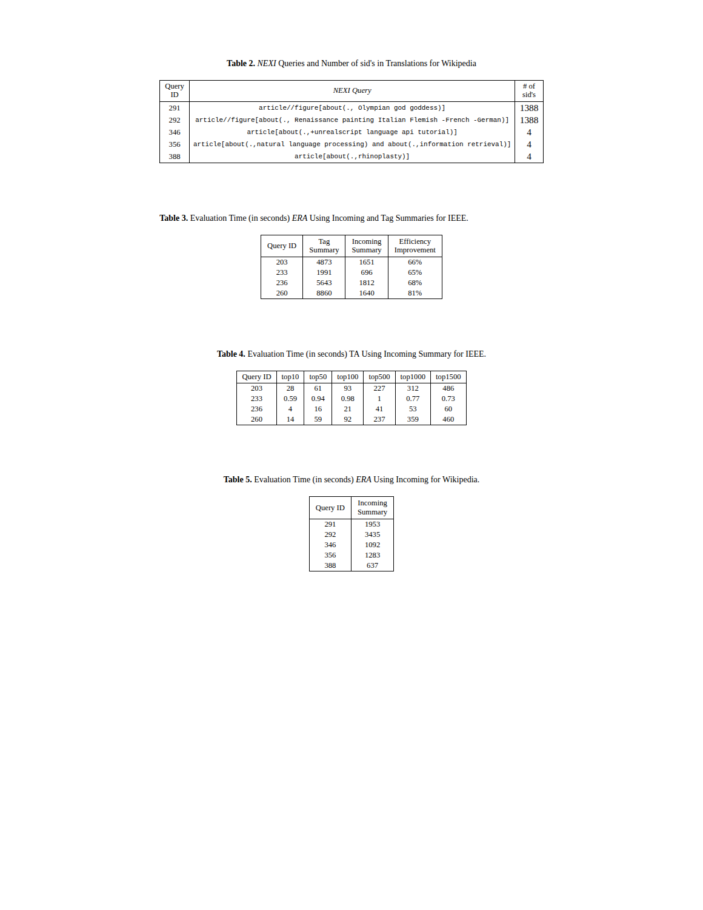Table 2. NEXI Queries and Number of sid's in Translations for Wikipedia
| Query ID | NEXI Query | # of sid's |
| --- | --- | --- |
| 291 | article//figure[about(., Olympian god goddess)] | 1388 |
| 292 | article//figure[about(., Renaissance painting Italian Flemish -French -German)] | 1388 |
| 346 | article[about(.,+unrealscript language api tutorial)] | 4 |
| 356 | article[about(.,natural language processing) and about(.,information retrieval)] | 4 |
| 388 | article[about(.,rhinoplasty)] | 4 |
Table 3. Evaluation Time (in seconds) ERA Using Incoming and Tag Summaries for IEEE.
| Query ID | Tag Summary | Incoming Summary | Efficiency Improvement |
| --- | --- | --- | --- |
| 203 | 4873 | 1651 | 66% |
| 233 | 1991 | 696 | 65% |
| 236 | 5643 | 1812 | 68% |
| 260 | 8860 | 1640 | 81% |
Table 4. Evaluation Time (in seconds) TA Using Incoming Summary for IEEE.
| Query ID | top10 | top50 | top100 | top500 | top1000 | top1500 |
| --- | --- | --- | --- | --- | --- | --- |
| 203 | 28 | 61 | 93 | 227 | 312 | 486 |
| 233 | 0.59 | 0.94 | 0.98 | 1 | 0.77 | 0.73 |
| 236 | 4 | 16 | 21 | 41 | 53 | 60 |
| 260 | 14 | 59 | 92 | 237 | 359 | 460 |
Table 5. Evaluation Time (in seconds) ERA Using Incoming for Wikipedia.
| Query ID | Incoming Summary |
| --- | --- |
| 291 | 1953 |
| 292 | 3435 |
| 346 | 1092 |
| 356 | 1283 |
| 388 | 637 |